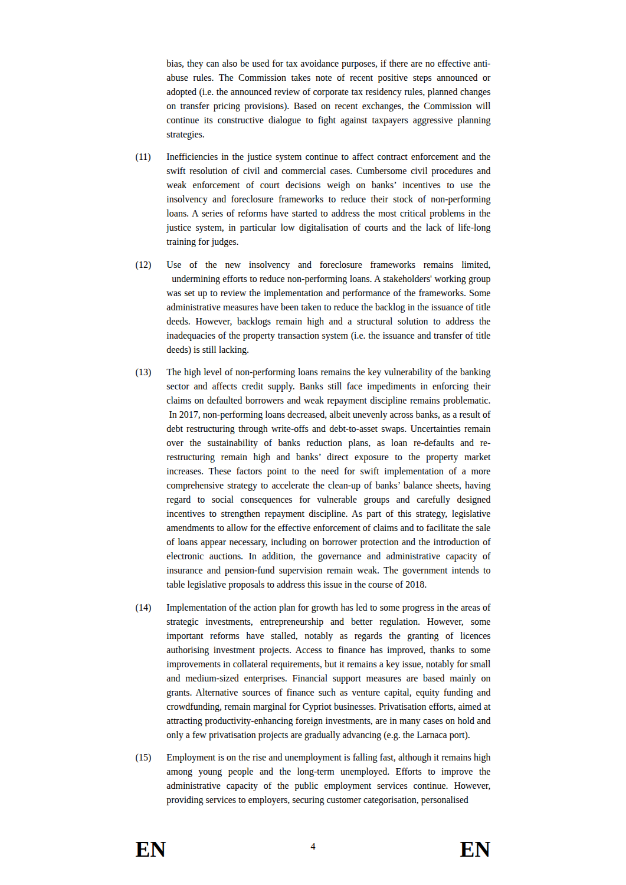bias, they can also be used for tax avoidance purposes, if there are no effective anti-abuse rules. The Commission takes note of recent positive steps announced or adopted (i.e. the announced review of corporate tax residency rules, planned changes on transfer pricing provisions). Based on recent exchanges, the Commission will continue its constructive dialogue to fight against taxpayers aggressive planning strategies.
(11)
Inefficiencies in the justice system continue to affect contract enforcement and the swift resolution of civil and commercial cases. Cumbersome civil procedures and weak enforcement of court decisions weigh on banks’ incentives to use the insolvency and foreclosure frameworks to reduce their stock of non-performing loans. A series of reforms have started to address the most critical problems in the justice system, in particular low digitalisation of courts and the lack of life-long training for judges.
(12)
Use of the new insolvency and foreclosure frameworks remains limited, undermining efforts to reduce non-performing loans. A stakeholders' working group was set up to review the implementation and performance of the frameworks. Some administrative measures have been taken to reduce the backlog in the issuance of title deeds. However, backlogs remain high and a structural solution to address the inadequacies of the property transaction system (i.e. the issuance and transfer of title deeds) is still lacking.
(13)
The high level of non-performing loans remains the key vulnerability of the banking sector and affects credit supply. Banks still face impediments in enforcing their claims on defaulted borrowers and weak repayment discipline remains problematic. In 2017, non-performing loans decreased, albeit unevenly across banks, as a result of debt restructuring through write-offs and debt-to-asset swaps. Uncertainties remain over the sustainability of banks reduction plans, as loan re-defaults and re-restructuring remain high and banks’ direct exposure to the property market increases. These factors point to the need for swift implementation of a more comprehensive strategy to accelerate the clean-up of banks’ balance sheets, having regard to social consequences for vulnerable groups and carefully designed incentives to strengthen repayment discipline. As part of this strategy, legislative amendments to allow for the effective enforcement of claims and to facilitate the sale of loans appear necessary, including on borrower protection and the introduction of electronic auctions. In addition, the governance and administrative capacity of insurance and pension-fund supervision remain weak. The government intends to table legislative proposals to address this issue in the course of 2018.
(14)
Implementation of the action plan for growth has led to some progress in the areas of strategic investments, entrepreneurship and better regulation. However, some important reforms have stalled, notably as regards the granting of licences authorising investment projects. Access to finance has improved, thanks to some improvements in collateral requirements, but it remains a key issue, notably for small and medium-sized enterprises. Financial support measures are based mainly on grants. Alternative sources of finance such as venture capital, equity funding and crowdfunding, remain marginal for Cypriot businesses. Privatisation efforts, aimed at attracting productivity-enhancing foreign investments, are in many cases on hold and only a few privatisation projects are gradually advancing (e.g. the Larnaca port).
(15)
Employment is on the rise and unemployment is falling fast, although it remains high among young people and the long-term unemployed. Efforts to improve the administrative capacity of the public employment services continue. However, providing services to employers, securing customer categorisation, personalised
EN
4
EN